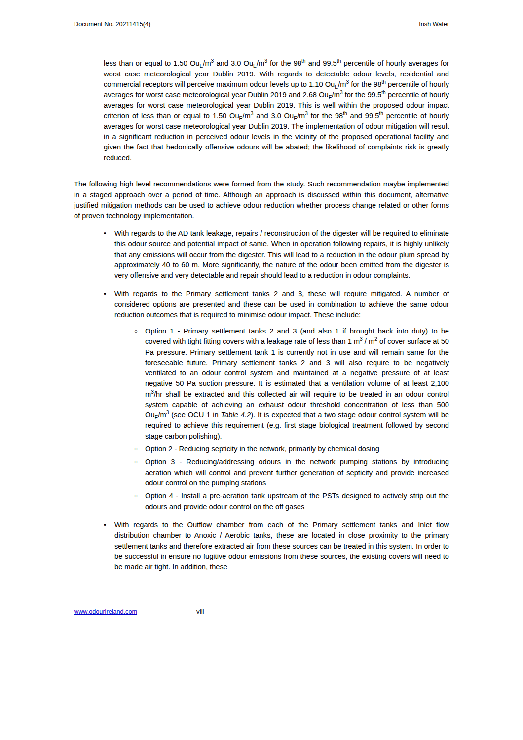Document No. 20211415(4) Irish Water
less than or equal to 1.50 OuE/m3 and 3.0 OuE/m3 for the 98th and 99.5th percentile of hourly averages for worst case meteorological year Dublin 2019. With regards to detectable odour levels, residential and commercial receptors will perceive maximum odour levels up to 1.10 OuE/m3 for the 98th percentile of hourly averages for worst case meteorological year Dublin 2019 and 2.68 OuE/m3 for the 99.5th percentile of hourly averages for worst case meteorological year Dublin 2019. This is well within the proposed odour impact criterion of less than or equal to 1.50 OuE/m3 and 3.0 OuE/m3 for the 98th and 99.5th percentile of hourly averages for worst case meteorological year Dublin 2019. The implementation of odour mitigation will result in a significant reduction in perceived odour levels in the vicinity of the proposed operational facility and given the fact that hedonically offensive odours will be abated; the likelihood of complaints risk is greatly reduced.
The following high level recommendations were formed from the study. Such recommendation maybe implemented in a staged approach over a period of time. Although an approach is discussed within this document, alternative justified mitigation methods can be used to achieve odour reduction whether process change related or other forms of proven technology implementation.
With regards to the AD tank leakage, repairs / reconstruction of the digester will be required to eliminate this odour source and potential impact of same. When in operation following repairs, it is highly unlikely that any emissions will occur from the digester. This will lead to a reduction in the odour plum spread by approximately 40 to 60 m. More significantly, the nature of the odour been emitted from the digester is very offensive and very detectable and repair should lead to a reduction in odour complaints.
With regards to the Primary settlement tanks 2 and 3, these will require mitigated. A number of considered options are presented and these can be used in combination to achieve the same odour reduction outcomes that is required to minimise odour impact. These include:
Option 1 - Primary settlement tanks 2 and 3 (and also 1 if brought back into duty) to be covered with tight fitting covers with a leakage rate of less than 1 m3 / m2 of cover surface at 50 Pa pressure. Primary settlement tank 1 is currently not in use and will remain same for the foreseeable future. Primary settlement tanks 2 and 3 will also require to be negatively ventilated to an odour control system and maintained at a negative pressure of at least negative 50 Pa suction pressure. It is estimated that a ventilation volume of at least 2,100 m3/hr shall be extracted and this collected air will require to be treated in an odour control system capable of achieving an exhaust odour threshold concentration of less than 500 OuE/m3 (see OCU 1 in Table 4.2). It is expected that a two stage odour control system will be required to achieve this requirement (e.g. first stage biological treatment followed by second stage carbon polishing).
Option 2 - Reducing septicity in the network, primarily by chemical dosing
Option 3 - Reducing/addressing odours in the network pumping stations by introducing aeration which will control and prevent further generation of septicity and provide increased odour control on the pumping stations
Option 4 - Install a pre-aeration tank upstream of the PSTs designed to actively strip out the odours and provide odour control on the off gases
With regards to the Outflow chamber from each of the Primary settlement tanks and Inlet flow distribution chamber to Anoxic / Aerobic tanks, these are located in close proximity to the primary settlement tanks and therefore extracted air from these sources can be treated in this system. In order to be successful in ensure no fugitive odour emissions from these sources, the existing covers will need to be made air tight. In addition, these
www.odourireland.com viii